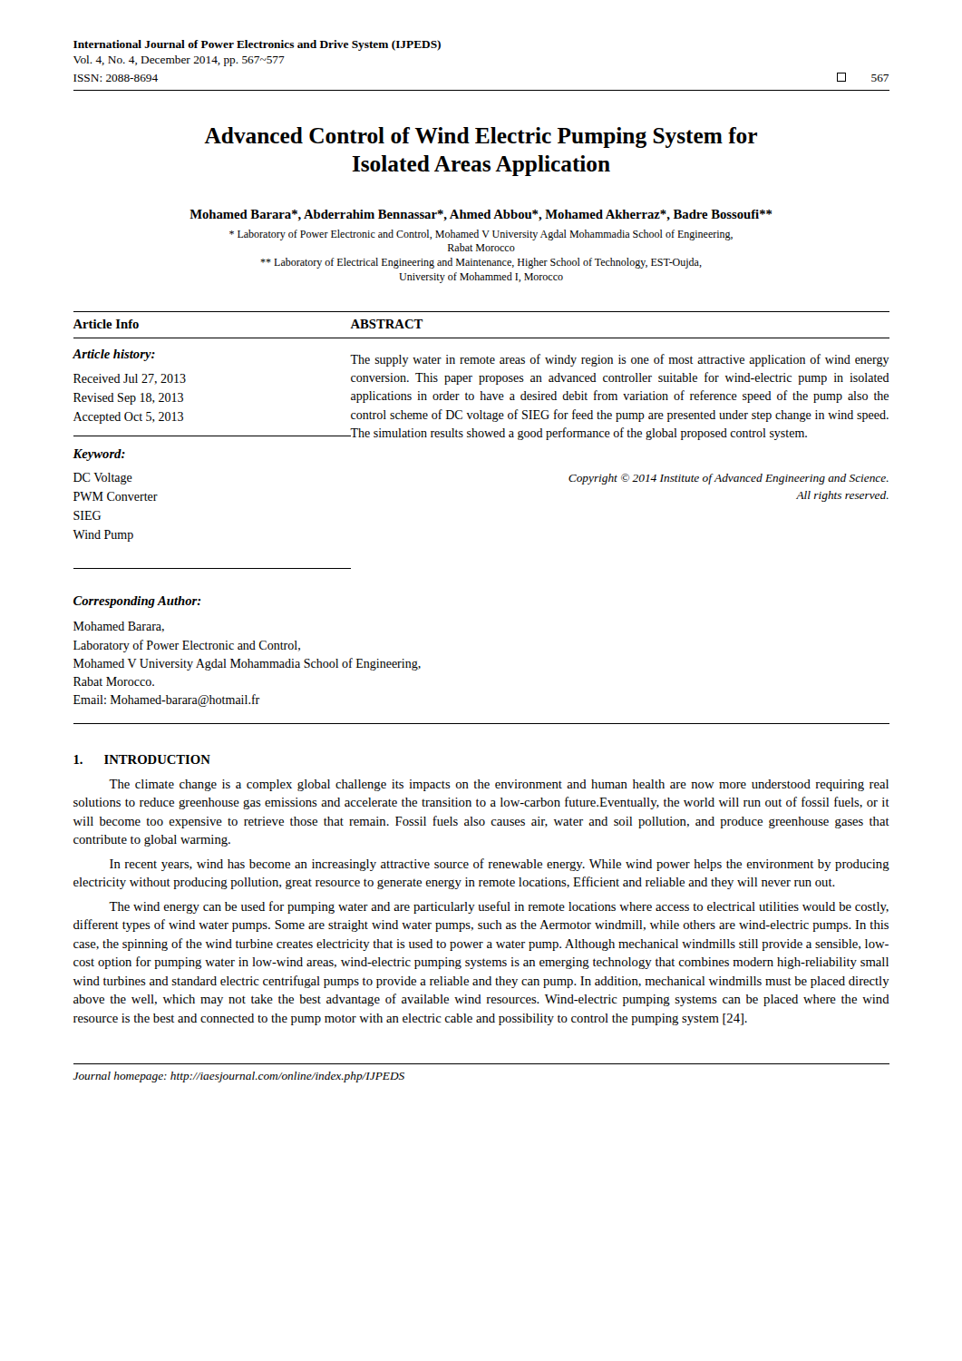International Journal of Power Electronics and Drive System (IJPEDS)
Vol. 4, No. 4, December 2014, pp. 567~577
ISSN: 2088-8694
567
Advanced Control of Wind Electric Pumping System for
Isolated Areas Application
Mohamed Barara*, Abderrahim Bennassar*, Ahmed Abbou*, Mohamed Akherraz*, Badre Bossoufi**
* Laboratory of Power Electronic and Control, Mohamed V University Agdal Mohammadia School of Engineering,
Rabat Morocco
** Laboratory of Electrical Engineering and Maintenance, Higher School of Technology, EST-Oujda,
University of Mohammed I, Morocco
| Article Info | ABSTRACT |
| Article history: Received Jul 27, 2013 Revised Sep 18, 2013 Accepted Oct 5, 2013 Keyword: DC Voltage PWM Converter SIEG Wind Pump | The supply water in remote areas of windy region is one of most attractive application of wind energy conversion. This paper proposes an advanced controller suitable for wind-electric pump in isolated applications in order to have a desired debit from variation of reference speed of the pump also the control scheme of DC voltage of SIEG for feed the pump are presented under step change in wind speed. The simulation results showed a good performance of the global proposed control system. Copyright © 2014 Institute of Advanced Engineering and Science. All rights reserved. |
Corresponding Author:
Mohamed Barara,
Laboratory of Power Electronic and Control,
Mohamed V University Agdal Mohammadia School of Engineering,
Rabat Morocco.
Email: Mohamed-barara@hotmail.fr
1. INTRODUCTION
The climate change is a complex global challenge its impacts on the environment and human health are now more understood requiring real solutions to reduce greenhouse gas emissions and accelerate the transition to a low-carbon future.Eventually, the world will run out of fossil fuels, or it will become too expensive to retrieve those that remain. Fossil fuels also causes air, water and soil pollution, and produce greenhouse gases that contribute to global warming.
In recent years, wind has become an increasingly attractive source of renewable energy. While wind power helps the environment by producing electricity without producing pollution, great resource to generate energy in remote locations, Efficient and reliable and they will never run out.
The wind energy can be used for pumping water and are particularly useful in remote locations where access to electrical utilities would be costly, different types of wind water pumps. Some are straight wind water pumps, such as the Aermotor windmill, while others are wind-electric pumps. In this case, the spinning of the wind turbine creates electricity that is used to power a water pump. Although mechanical windmills still provide a sensible, low-cost option for pumping water in low-wind areas, wind-electric pumping systems is an emerging technology that combines modern high-reliability small wind turbines and standard electric centrifugal pumps to provide a reliable and they can pump. In addition, mechanical windmills must be placed directly above the well, which may not take the best advantage of available wind resources. Wind-electric pumping systems can be placed where the wind resource is the best and connected to the pump motor with an electric cable and possibility to control the pumping system [24].
Journal homepage: http://iaesjournal.com/online/index.php/IJPEDS